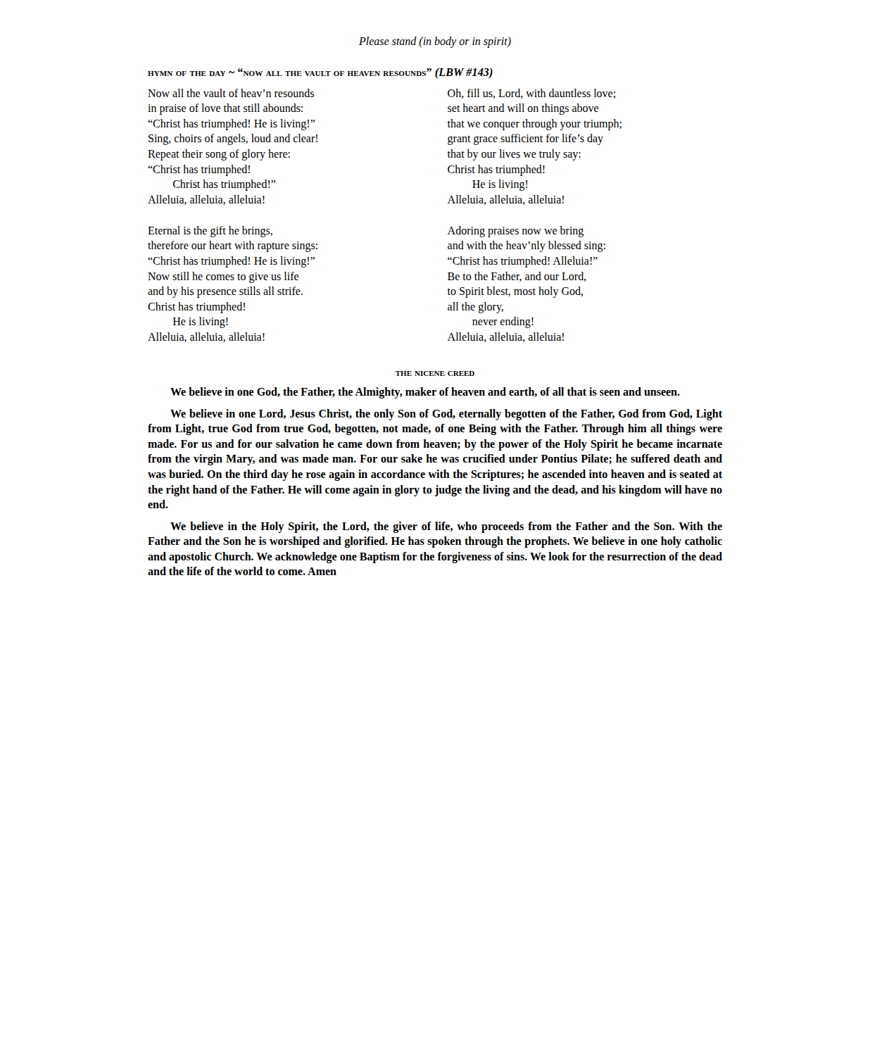Please stand (in body or in spirit)
Hymn Of The Day ~ “Now All the Vault of Heaven Resounds” (LBW #143)
Now all the vault of heav’n resounds
in praise of love that still abounds:
“Christ has triumphed! He is living!”
Sing, choirs of angels, loud and clear!
Repeat their song of glory here:
“Christ has triumphed!
Christ has triumphed!”
Alleluia, alleluia, alleluia!
Oh, fill us, Lord, with dauntless love;
set heart and will on things above
that we conquer through your triumph;
grant grace sufficient for life’s day
that by our lives we truly say:
Christ has triumphed!
He is living!
Alleluia, alleluia, alleluia!
Eternal is the gift he brings,
therefore our heart with rapture sings:
“Christ has triumphed! He is living!”
Now still he comes to give us life
and by his presence stills all strife.
Christ has triumphed!
He is living!
Alleluia, alleluia, alleluia!
Adoring praises now we bring
and with the heav’nly blessed sing:
“Christ has triumphed! Alleluia!”
Be to the Father, and our Lord,
to Spirit blest, most holy God,
all the glory,
never ending!
Alleluia, alleluia, alleluia!
The Nicene Creed
We believe in one God, the Father, the Almighty, maker of heaven and earth, of all that is seen and unseen.
We believe in one Lord, Jesus Christ, the only Son of God, eternally begotten of the Father, God from God, Light from Light, true God from true God, begotten, not made, of one Being with the Father. Through him all things were made. For us and for our salvation he came down from heaven; by the power of the Holy Spirit he became incarnate from the virgin Mary, and was made man. For our sake he was crucified under Pontius Pilate; he suffered death and was buried. On the third day he rose again in accordance with the Scriptures; he ascended into heaven and is seated at the right hand of the Father. He will come again in glory to judge the living and the dead, and his kingdom will have no end.
We believe in the Holy Spirit, the Lord, the giver of life, who proceeds from the Father and the Son. With the Father and the Son he is worshiped and glorified. He has spoken through the prophets. We believe in one holy catholic and apostolic Church. We acknowledge one Baptism for the forgiveness of sins. We look for the resurrection of the dead and the life of the world to come. Amen